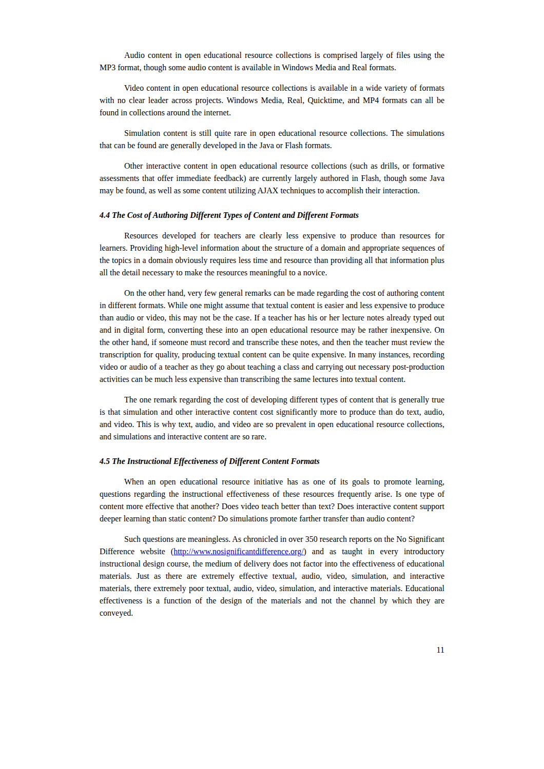Audio content in open educational resource collections is comprised largely of files using the MP3 format, though some audio content is available in Windows Media and Real formats.
Video content in open educational resource collections is available in a wide variety of formats with no clear leader across projects. Windows Media, Real, Quicktime, and MP4 formats can all be found in collections around the internet.
Simulation content is still quite rare in open educational resource collections. The simulations that can be found are generally developed in the Java or Flash formats.
Other interactive content in open educational resource collections (such as drills, or formative assessments that offer immediate feedback) are currently largely authored in Flash, though some Java may be found, as well as some content utilizing AJAX techniques to accomplish their interaction.
4.4 The Cost of Authoring Different Types of Content and Different Formats
Resources developed for teachers are clearly less expensive to produce than resources for learners. Providing high-level information about the structure of a domain and appropriate sequences of the topics in a domain obviously requires less time and resource than providing all that information plus all the detail necessary to make the resources meaningful to a novice.
On the other hand, very few general remarks can be made regarding the cost of authoring content in different formats. While one might assume that textual content is easier and less expensive to produce than audio or video, this may not be the case. If a teacher has his or her lecture notes already typed out and in digital form, converting these into an open educational resource may be rather inexpensive. On the other hand, if someone must record and transcribe these notes, and then the teacher must review the transcription for quality, producing textual content can be quite expensive. In many instances, recording video or audio of a teacher as they go about teaching a class and carrying out necessary post-production activities can be much less expensive than transcribing the same lectures into textual content.
The one remark regarding the cost of developing different types of content that is generally true is that simulation and other interactive content cost significantly more to produce than do text, audio, and video. This is why text, audio, and video are so prevalent in open educational resource collections, and simulations and interactive content are so rare.
4.5 The Instructional Effectiveness of Different Content Formats
When an open educational resource initiative has as one of its goals to promote learning, questions regarding the instructional effectiveness of these resources frequently arise. Is one type of content more effective that another? Does video teach better than text? Does interactive content support deeper learning than static content? Do simulations promote farther transfer than audio content?
Such questions are meaningless. As chronicled in over 350 research reports on the No Significant Difference website (http://www.nosignificantdifference.org/) and as taught in every introductory instructional design course, the medium of delivery does not factor into the effectiveness of educational materials. Just as there are extremely effective textual, audio, video, simulation, and interactive materials, there extremely poor textual, audio, video, simulation, and interactive materials. Educational effectiveness is a function of the design of the materials and not the channel by which they are conveyed.
11